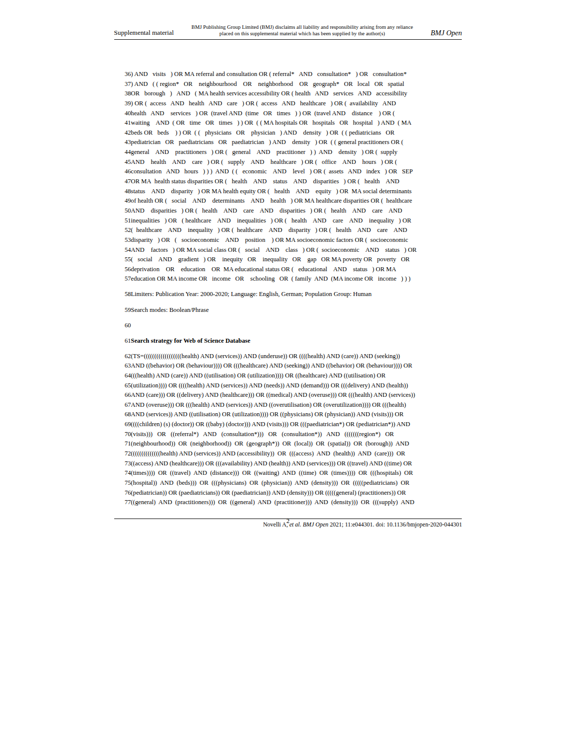Supplemental material
BMJ Publishing Group Limited (BMJ) disclaims all liability and responsibility arising from any reliance
placed on this supplemental material which has been supplied by the author(s)
BMJ Open
| 36 | ) AND visits ) OR MA referral and consultation OR ( referral* AND consultation* ) OR consultation* |
| 37 | ) AND ( ( region* OR neighbourhood OR neighborhood OR geograph* OR local OR spatial |
| 38 | OR borough ) AND ( MA health services accessibility OR ( health AND services AND accessibility |
| 39 | ) OR ( access AND health AND care ) OR ( access AND healthcare ) OR ( availability AND |
| 40 | health AND services ) OR (travel AND (time OR times ) ) OR (travel AND distance ) OR ( |
| 41 | waiting AND ( OR time OR times ) ) OR ( ( MA hospitals OR hospitals OR hospital ) AND ( MA |
| 42 | beds OR beds ) ) OR ( ( physicians OR physician ) AND density ) OR ( ( pediatricians OR |
| 43 | pediatrician OR paediatricians OR paediatrician ) AND density ) OR ( ( general practitioners OR ( |
| 44 | general AND practitioners ) OR ( general AND practitioner ) ) AND density ) OR ( supply |
| 45 | AND health AND care ) OR ( supply AND healthcare ) OR ( office AND hours ) OR ( |
| 46 | consultation AND hours ) ) ) AND ( ( economic AND level ) OR ( assets AND index ) OR SEP |
| 47 | OR MA health status disparities OR ( health AND status AND disparities ) OR ( health AND |
| 48 | status AND disparity ) OR MA health equity OR ( health AND equity ) OR MA social determinants |
| 49 | of health OR ( social AND determinants AND health ) OR MA healthcare disparities OR ( healthcare |
| 50 | AND disparities ) OR ( health AND care AND disparities ) OR ( health AND care AND |
| 51 | inequalities ) OR ( healthcare AND inequalities ) OR ( health AND care AND inequality ) OR |
| 52 | ( healthcare AND inequality ) OR ( healthcare AND disparity ) OR ( health AND care AND |
| 53 | disparity ) OR ( socioeconomic AND position ) OR MA socioeconomic factors OR ( socioeconomic |
| 54 | AND factors ) OR MA social class OR ( social AND class ) OR ( socioeconomic AND status ) OR |
| 55 | ( social AND gradient ) OR inequity OR inequality OR gap OR MA poverty OR poverty OR |
| 56 | deprivation OR education OR MA educational status OR ( educational AND status ) OR MA |
| 57 | education OR MA income OR income OR schooling OR ( family AND (MA income OR income ) ) ) |
| 58 | Limiters: Publication Year: 2000-2020; Language: English, German; Population Group: Human |
| 59 | Search modes: Boolean/Phrase |
| 60 | |
| 61 | Search strategy for Web of Science Database |
| 62 | (TS=((((((((((((((((((health) AND (services)) AND (underuse)) OR ((((health) AND (care)) AND (seeking)) |
| 63 | AND ((behavior) OR (behaviour)))) OR (((healthcare) AND (seeking)) AND ((behavior) OR (behaviour)))) OR |
| 64 | (((health) AND (care)) AND ((utilisation) OR (utilization)))) OR ((healthcare) AND ((utilisation) OR |
| 65 | (utilization)))) OR ((((health) AND (services)) AND (needs)) AND (demand))) OR (((delivery) AND (health)) |
| 66 | AND (care))) OR ((delivery) AND (healthcare))) OR ((medical) AND (overuse))) OR (((health) AND (services)) |
| 67 | AND (overuse))) OR (((health) AND (services)) AND ((overutilisation) OR (overutilization)))) OR (((health) |
| 68 | AND (services)) AND ((utilisation) OR (utilization)))) OR ((physicians) OR (physician)) AND (visits))) OR |
| 69 | ((((children) (s) (doctor)) OR ((baby) (doctor))) AND (visits))) OR (((paediatrician*) OR (pediatrician*)) AND |
| 70 | (visits))) OR ((referral*) AND (consultation*))) OR (consultation*)) AND (((((((region*) OR |
| 71 | (neighbourhood)) OR (neighborhood)) OR (geograph*)) OR (local)) OR (spatial)) OR (borough)) AND |
| 72 | ((((((((((((((health) AND (services)) AND (accessibility)) OR (((access) AND (health)) AND (care))) OR |
| 73 | ((access) AND (healthcare))) OR (((availability) AND (health)) AND (services))) OR ((travel) AND ((time) OR |
| 74 | (times)))) OR ((travel) AND (distance))) OR ((waiting) AND ((time) OR (times)))) OR (((hospitals) OR |
| 75 | (hospital)) AND (beds))) OR (((physicians) OR (physician)) AND (density))) OR (((((pediatricians) OR |
| 76 | (pediatrician)) OR (paediatricians)) OR (paediatrician)) AND (density))) OR (((((general) (practitioners)) OR |
| 77 | ((general) AND (practitioners))) OR ((general) AND (practitioner))) AND (density))) OR (((supply) AND |
2
Novelli A, et al. BMJ Open 2021; 11:e044301. doi: 10.1136/bmjopen-2020-044301